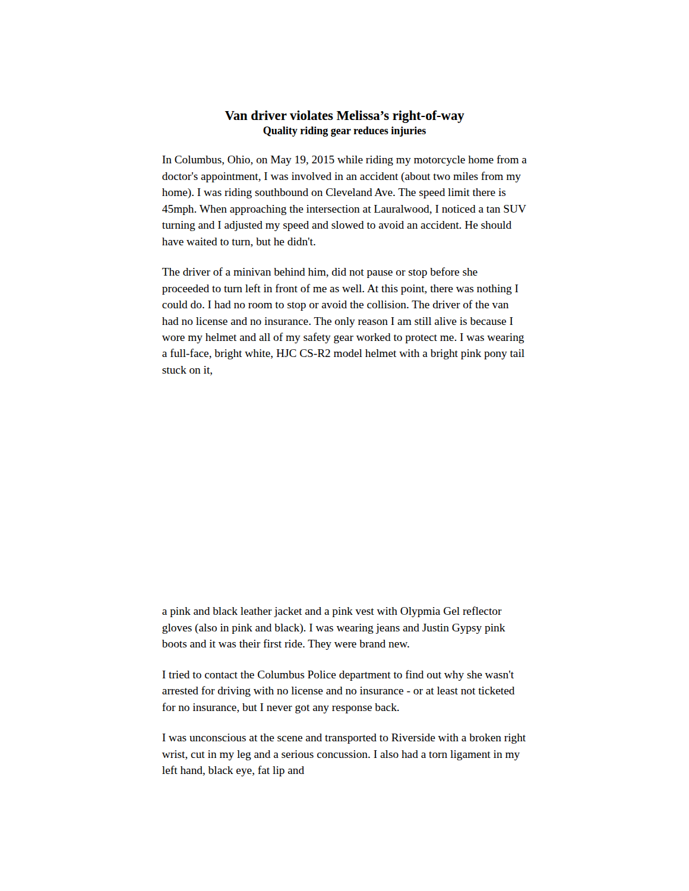Van driver violates Melissa’s right-of-way
Quality riding gear reduces injuries
In Columbus, Ohio, on May 19, 2015 while riding my motorcycle home from a doctor's appointment, I was involved in an accident (about two miles from my home). I was riding southbound on Cleveland Ave. The speed limit there is 45mph. When approaching the intersection at Lauralwood, I noticed a tan SUV turning and I adjusted my speed and slowed to avoid an accident. He should have waited to turn, but he didn't.
The driver of a minivan behind him, did not pause or stop before she proceeded to turn left in front of me as well. At this point, there was nothing I could do. I had no room to stop or avoid the collision. The driver of the van had no license and no insurance. The only reason I am still alive is because I wore my helmet and all of my safety gear worked to protect me. I was wearing a full-face, bright white, HJC CS-R2 model helmet with a bright pink pony tail stuck on it,
a pink and black leather jacket and a pink vest with Olypmia Gel reflector gloves (also in pink and black). I was wearing jeans and Justin Gypsy pink boots and it was their first ride. They were brand new.
I tried to contact the Columbus Police department to find out why she wasn't arrested for driving with no license and no insurance - or at least not ticketed for no insurance, but I never got any response back.
I was unconscious at the scene and transported to Riverside with a broken right wrist, cut in my leg and a serious concussion. I also had a torn ligament in my left hand, black eye, fat lip and